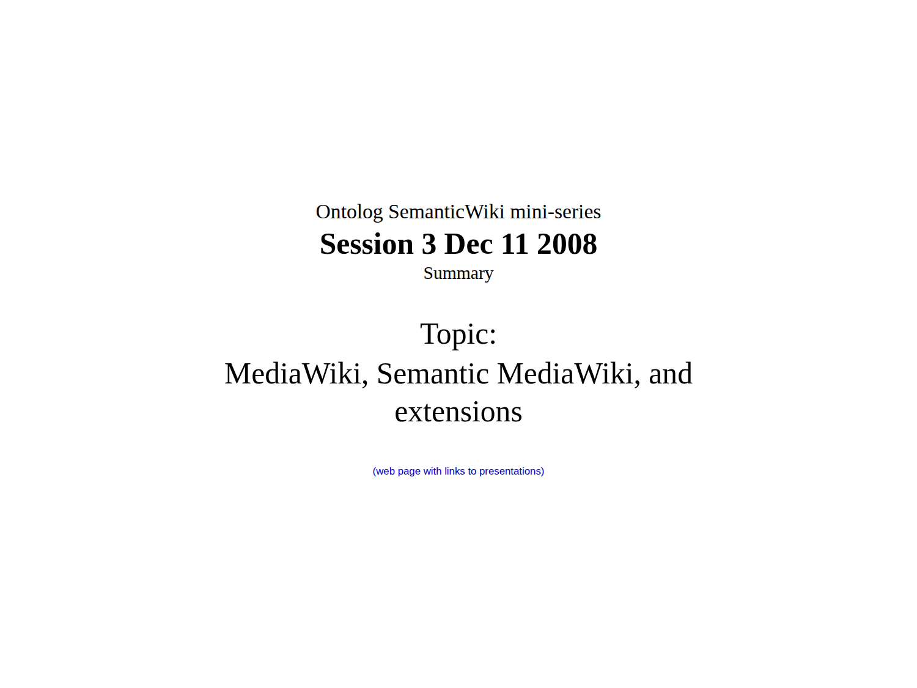Ontolog SemanticWiki mini-series Session 3 Dec 11 2008 Summary
Topic:
MediaWiki, Semantic MediaWiki, and extensions
(web page with links to presentations)